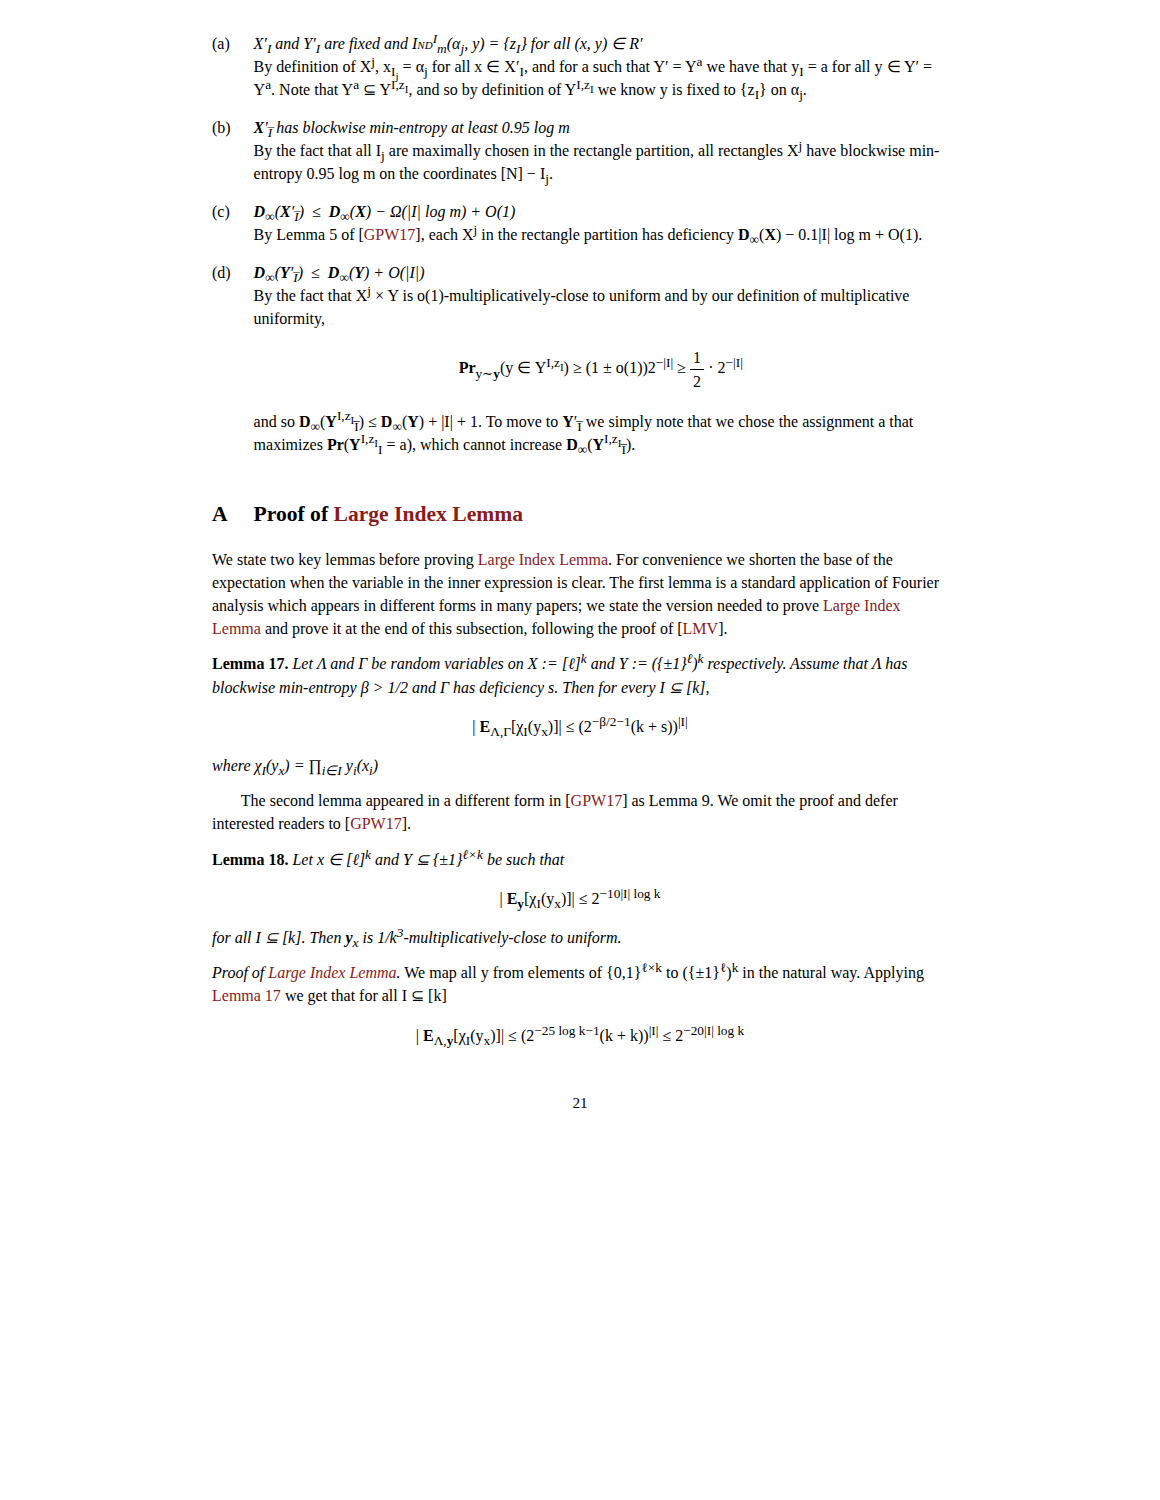(a) X′I and Y′I are fixed and IndIm(αj, y) = {zI} for all (x, y) ∈ R′
By definition of Xj, xIj = αj for all x ∈ X′I, and for a such that Y′ = Ya we have that yI = a for all y ∈ Y′ = Ya. Note that Ya ⊆ YI,zI, and so by definition of YI,zI we know y is fixed to {zI} on αj.
(b) X′I̅ has blockwise min-entropy at least 0.95 log m
By the fact that all Ij are maximally chosen in the rectangle partition, all rectangles Xj have blockwise min-entropy 0.95 log m on the coordinates [N] − Ij.
(c) D∞(X′I̅) ≤ D∞(X) − Ω(|I| log m) + O(1)
By Lemma 5 of [GPW17], each Xj in the rectangle partition has deficiency D∞(X) − 0.1|I| log m + O(1).
(d) D∞(Y′I̅) ≤ D∞(Y) + O(|I|)
By the fact that Xj × Y is o(1)-multiplicatively-close to uniform and by our definition of multiplicative uniformity,
Pry∼y(y ∈ YI,zI) ≥ (1 ± o(1))2−|I| ≥ 12 · 2−|I|
and so D∞(YI,zII̅) ≤ D∞(Y) + |I| + 1. To move to Y′I̅ we simply note that we chose the assignment a that maximizes Pr(YI,zII = a), which cannot increase D∞(YI,zII̅).
AProof of Large Index Lemma
We state two key lemmas before proving Large Index Lemma. For convenience we shorten the base of the expectation when the variable in the inner expression is clear. The first lemma is a standard application of Fourier analysis which appears in different forms in many papers; we state the version needed to prove Large Index Lemma and prove it at the end of this subsection, following the proof of [LMV].
Lemma 17. Let Λ and Γ be random variables on X := [ℓ]k and Y := ({±1}ℓ)k respectively. Assume that Λ has blockwise min-entropy β > 1/2 and Γ has deficiency s. Then for every I ⊆ [k],
| EΛ,Γ[χI(yx)]| ≤ (2−β/2−1(k + s))|I|
where χI(yx) = ∏i∈I yi(xi)
The second lemma appeared in a different form in [GPW17] as Lemma 9. We omit the proof and defer interested readers to [GPW17].
Lemma 18. Let x ∈ [ℓ]k and Y ⊆ {±1}ℓ×k be such that
| Ey[χI(yx)]| ≤ 2−10|I| log k
for all I ⊆ [k]. Then yx is 1/k3-multiplicatively-close to uniform.
Proof of Large Index Lemma. We map all y from elements of {0,1}ℓ×k to ({±1}ℓ)k in the natural way. Applying Lemma 17 we get that for all I ⊆ [k]
| EΛ,y[χI(yx)]| ≤ (2−25 log k−1(k + k))|I| ≤ 2−20|I| log k
21